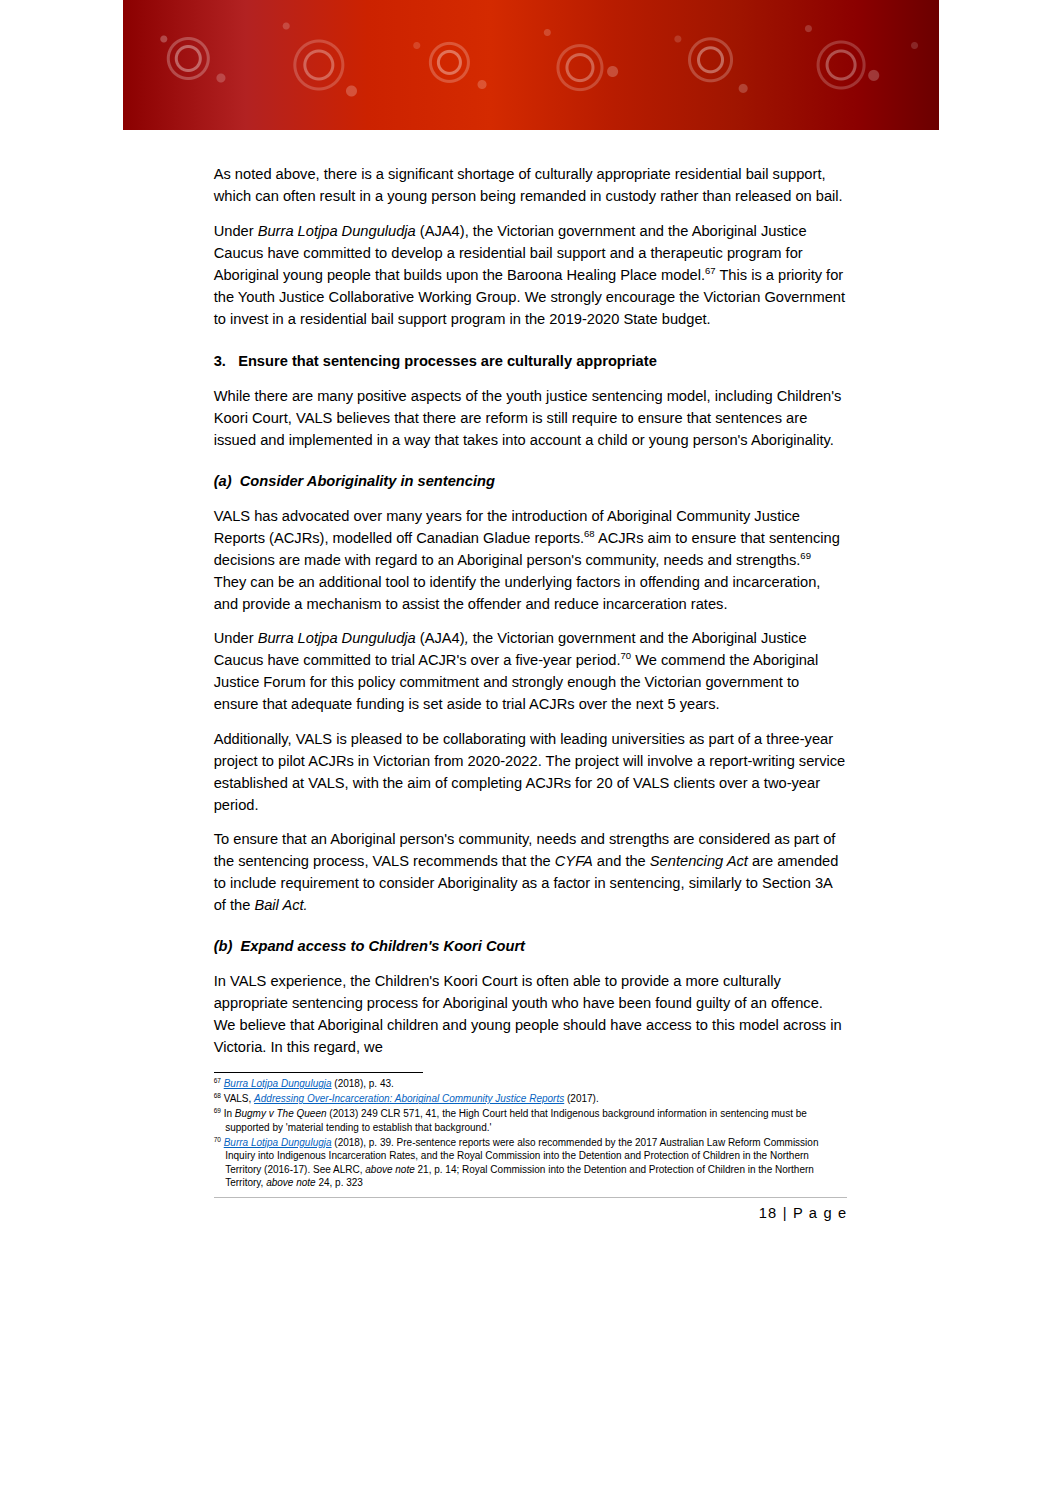As noted above, there is a significant shortage of culturally appropriate residential bail support, which can often result in a young person being remanded in custody rather than released on bail.
Under Burra Lotjpa Dunguludja (AJA4), the Victorian government and the Aboriginal Justice Caucus have committed to develop a residential bail support and a therapeutic program for Aboriginal young people that builds upon the Baroona Healing Place model.67 This is a priority for the Youth Justice Collaborative Working Group. We strongly encourage the Victorian Government to invest in a residential bail support program in the 2019-2020 State budget.
3. Ensure that sentencing processes are culturally appropriate
While there are many positive aspects of the youth justice sentencing model, including Children's Koori Court, VALS believes that there are reform is still require to ensure that sentences are issued and implemented in a way that takes into account a child or young person's Aboriginality.
(a) Consider Aboriginality in sentencing
VALS has advocated over many years for the introduction of Aboriginal Community Justice Reports (ACJRs), modelled off Canadian Gladue reports.68 ACJRs aim to ensure that sentencing decisions are made with regard to an Aboriginal person's community, needs and strengths.69 They can be an additional tool to identify the underlying factors in offending and incarceration, and provide a mechanism to assist the offender and reduce incarceration rates.
Under Burra Lotjpa Dunguludja (AJA4), the Victorian government and the Aboriginal Justice Caucus have committed to trial ACJR's over a five-year period.70 We commend the Aboriginal Justice Forum for this policy commitment and strongly enough the Victorian government to ensure that adequate funding is set aside to trial ACJRs over the next 5 years.
Additionally, VALS is pleased to be collaborating with leading universities as part of a three-year project to pilot ACJRs in Victorian from 2020-2022. The project will involve a report-writing service established at VALS, with the aim of completing ACJRs for 20 of VALS clients over a two-year period.
To ensure that an Aboriginal person's community, needs and strengths are considered as part of the sentencing process, VALS recommends that the CYFA and the Sentencing Act are amended to include requirement to consider Aboriginality as a factor in sentencing, similarly to Section 3A of the Bail Act.
(b) Expand access to Children's Koori Court
In VALS experience, the Children's Koori Court is often able to provide a more culturally appropriate sentencing process for Aboriginal youth who have been found guilty of an offence. We believe that Aboriginal children and young people should have access to this model across in Victoria. In this regard, we
67 Burra Lotjpa Dungulugja (2018), p. 43.
68 VALS, Addressing Over-Incarceration: Aboriginal Community Justice Reports (2017).
69 In Bugmy v The Queen (2013) 249 CLR 571, 41, the High Court held that Indigenous background information in sentencing must be supported by 'material tending to establish that background.'
70 Burra Lotjpa Dungulugja (2018), p. 39. Pre-sentence reports were also recommended by the 2017 Australian Law Reform Commission Inquiry into Indigenous Incarceration Rates, and the Royal Commission into the Detention and Protection of Children in the Northern Territory (2016-17). See ALRC, above note 21, p. 14; Royal Commission into the Detention and Protection of Children in the Northern Territory, above note 24, p. 323
18 | P a g e